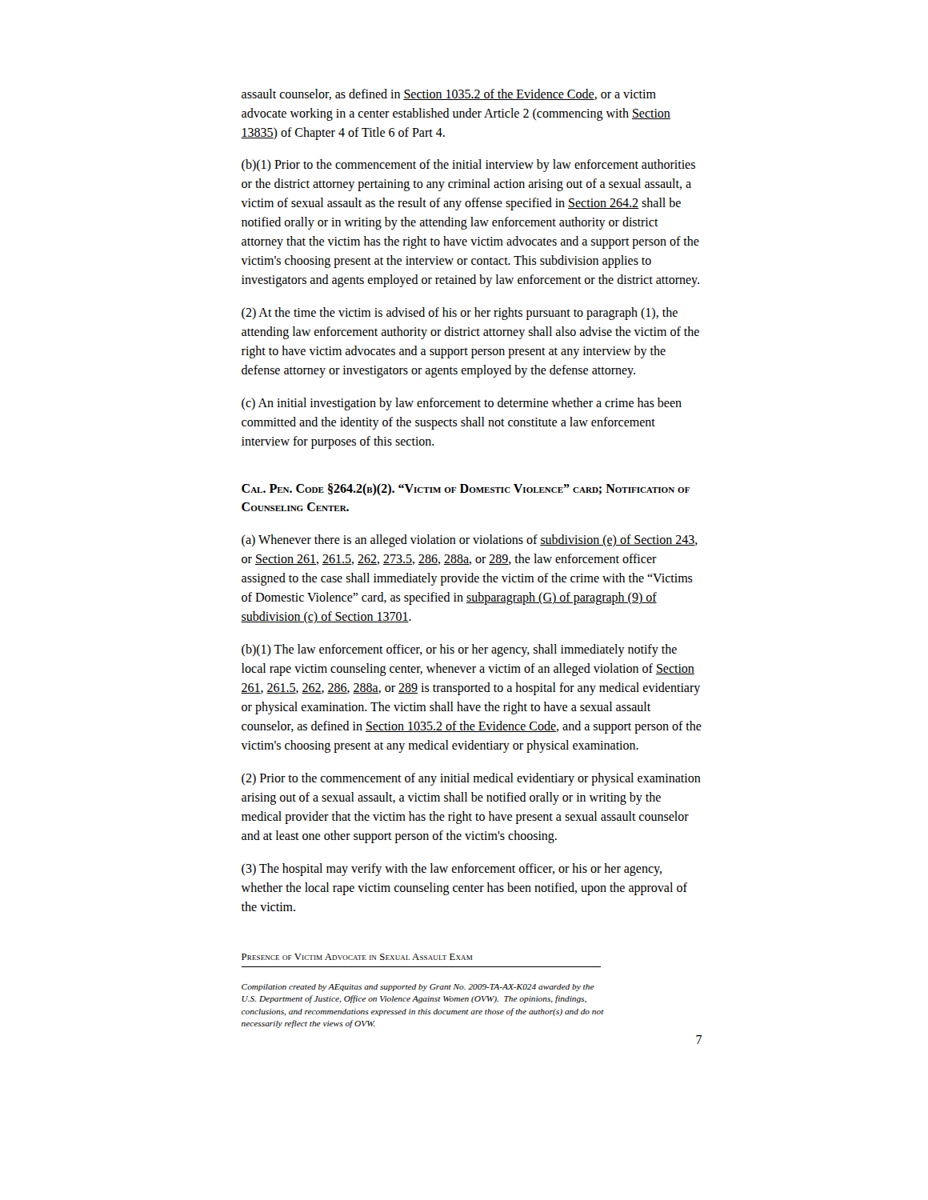assault counselor, as defined in Section 1035.2 of the Evidence Code, or a victim advocate working in a center established under Article 2 (commencing with Section 13835) of Chapter 4 of Title 6 of Part 4.
(b)(1) Prior to the commencement of the initial interview by law enforcement authorities or the district attorney pertaining to any criminal action arising out of a sexual assault, a victim of sexual assault as the result of any offense specified in Section 264.2 shall be notified orally or in writing by the attending law enforcement authority or district attorney that the victim has the right to have victim advocates and a support person of the victim's choosing present at the interview or contact. This subdivision applies to investigators and agents employed or retained by law enforcement or the district attorney.
(2) At the time the victim is advised of his or her rights pursuant to paragraph (1), the attending law enforcement authority or district attorney shall also advise the victim of the right to have victim advocates and a support person present at any interview by the defense attorney or investigators or agents employed by the defense attorney.
(c) An initial investigation by law enforcement to determine whether a crime has been committed and the identity of the suspects shall not constitute a law enforcement interview for purposes of this section.
Cal. Pen. Code §264.2(b)(2). “Victim of Domestic Violence” card; Notification of Counseling Center.
(a) Whenever there is an alleged violation or violations of subdivision (e) of Section 243, or Section 261, 261.5, 262, 273.5, 286, 288a, or 289, the law enforcement officer assigned to the case shall immediately provide the victim of the crime with the “Victims of Domestic Violence” card, as specified in subparagraph (G) of paragraph (9) of subdivision (c) of Section 13701.
(b)(1) The law enforcement officer, or his or her agency, shall immediately notify the local rape victim counseling center, whenever a victim of an alleged violation of Section 261, 261.5, 262, 286, 288a, or 289 is transported to a hospital for any medical evidentiary or physical examination. The victim shall have the right to have a sexual assault counselor, as defined in Section 1035.2 of the Evidence Code, and a support person of the victim's choosing present at any medical evidentiary or physical examination.
(2) Prior to the commencement of any initial medical evidentiary or physical examination arising out of a sexual assault, a victim shall be notified orally or in writing by the medical provider that the victim has the right to have present a sexual assault counselor and at least one other support person of the victim's choosing.
(3) The hospital may verify with the law enforcement officer, or his or her agency, whether the local rape victim counseling center has been notified, upon the approval of the victim.
Presence of Victim Advocate in Sexual Assault Exam 7
Compilation created by AEquitas and supported by Grant No. 2009-TA-AX-K024 awarded by the U.S. Department of Justice, Office on Violence Against Women (OVW). The opinions, findings, conclusions, and recommendations expressed in this document are those of the author(s) and do not necessarily reflect the views of OVW.